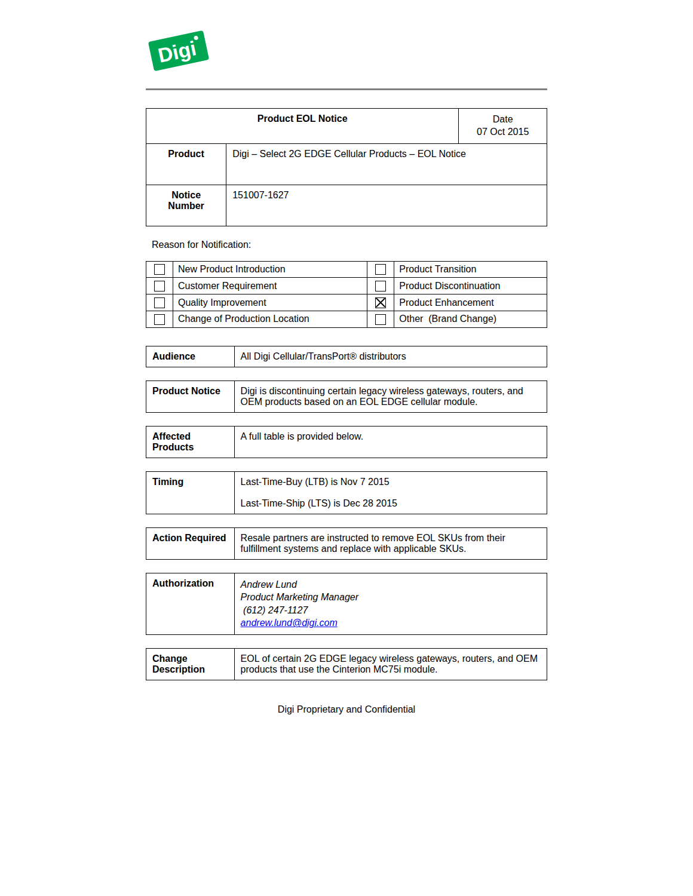Digi
| Product EOL Notice | Date 07 Oct 2015 |
| Product | Digi – Select 2G EDGE Cellular Products – EOL Notice |
| Notice Number | 151007-1627 |
Reason for Notification:
| | New Product Introduction | | Product Transition |
| | Customer Requirement | | Product Discontinuation |
| | Quality Improvement | | Product Enhancement |
| | Change of Production Location | | Other (Brand Change) |
| Audience | All Digi Cellular/TransPort® distributors |
| Product Notice | Digi is discontinuing certain legacy wireless gateways, routers, and OEM products based on an EOL EDGE cellular module. |
| Affected Products | A full table is provided below. |
| Timing | Last-Time-Buy (LTB) is Nov 7 2015 Last-Time-Ship (LTS) is Dec 28 2015 |
| Action Required | Resale partners are instructed to remove EOL SKUs from their fulfillment systems and replace with applicable SKUs. |
| Authorization | Andrew Lund Product Marketing Manager (612) 247-1127 andrew.lund@digi.com |
| Change Description | EOL of certain 2G EDGE legacy wireless gateways, routers, and OEM products that use the Cinterion MC75i module. |
Digi Proprietary and Confidential